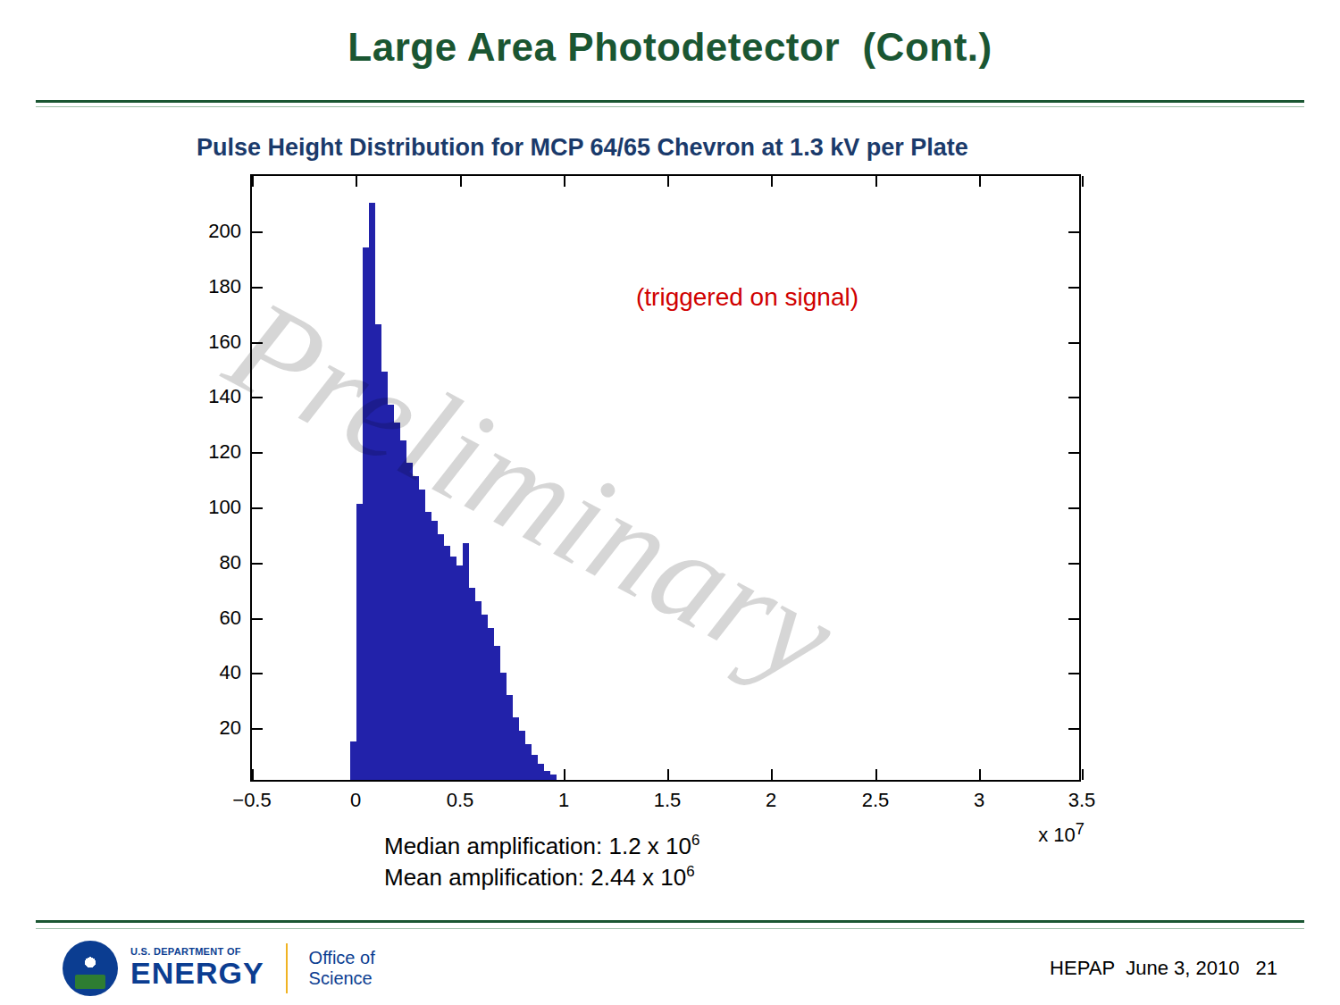Large Area Photodetector (Cont.)
Pulse Height Distribution for MCP 64/65 Chevron at 1.3 kV per Plate
200 180 160 140 120 100 80 60 40 20 −0.5 0 0.5 1 1.5 2 2.5 3 3.5 x 107
(triggered on signal)
Preliminary
Median amplification: 1.2 x 106
Mean amplification: 2.44 x 106
U.S. DEPARTMENT OF
ENERGY
Office of
Science
HEPAP June 3, 201021